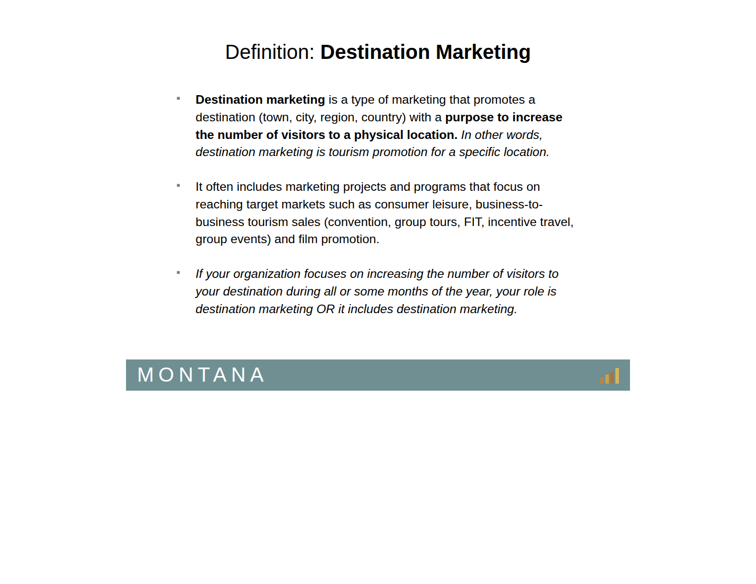Definition: Destination Marketing
Destination marketing is a type of marketing that promotes a destination (town, city, region, country) with a purpose to increase the number of visitors to a physical location. In other words, destination marketing is tourism promotion for a specific location.
It often includes marketing projects and programs that focus on reaching target markets such as consumer leisure, business-to-business tourism sales (convention, group tours, FIT, incentive travel, group events) and film promotion.
If your organization focuses on increasing the number of visitors to your destination during all or some months of the year, your role is destination marketing OR it includes destination marketing.
MONTANA